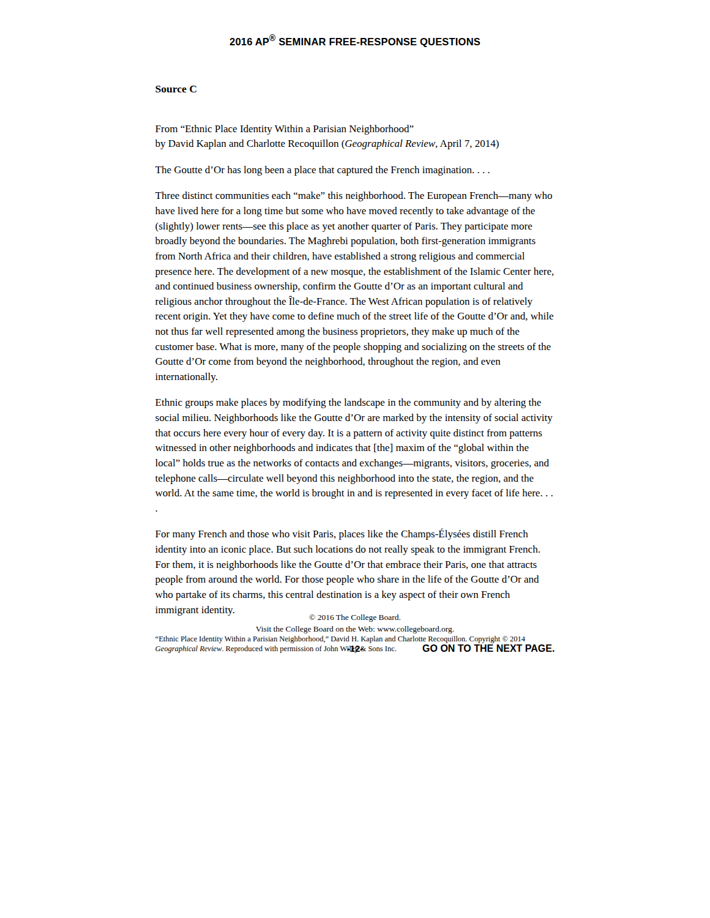2016 AP® SEMINAR FREE-RESPONSE QUESTIONS
Source C
From “Ethnic Place Identity Within a Parisian Neighborhood” by David Kaplan and Charlotte Recoquillon (Geographical Review, April 7, 2014)
The Goutte d’Or has long been a place that captured the French imagination. . . .
Three distinct communities each “make” this neighborhood. The European French—many who have lived here for a long time but some who have moved recently to take advantage of the (slightly) lower rents—see this place as yet another quarter of Paris. They participate more broadly beyond the boundaries. The Maghrebi population, both first-generation immigrants from North Africa and their children, have established a strong religious and commercial presence here. The development of a new mosque, the establishment of the Islamic Center here, and continued business ownership, confirm the Goutte d’Or as an important cultural and religious anchor throughout the Île-de-France. The West African population is of relatively recent origin. Yet they have come to define much of the street life of the Goutte d’Or and, while not thus far well represented among the business proprietors, they make up much of the customer base. What is more, many of the people shopping and socializing on the streets of the Goutte d’Or come from beyond the neighborhood, throughout the region, and even internationally.
Ethnic groups make places by modifying the landscape in the community and by altering the social milieu. Neighborhoods like the Goutte d’Or are marked by the intensity of social activity that occurs here every hour of every day. It is a pattern of activity quite distinct from patterns witnessed in other neighborhoods and indicates that [the] maxim of the “global within the local” holds true as the networks of contacts and exchanges—migrants, visitors, groceries, and telephone calls—circulate well beyond this neighborhood into the state, the region, and the world. At the same time, the world is brought in and is represented in every facet of life here. . . .
For many French and those who visit Paris, places like the Champs-Élysées distill French identity into an iconic place. But such locations do not really speak to the immigrant French. For them, it is neighborhoods like the Goutte d’Or that embrace their Paris, one that attracts people from around the world. For those people who share in the life of the Goutte d’Or and who partake of its charms, this central destination is a key aspect of their own French immigrant identity.
“Ethnic Place Identity Within a Parisian Neighborhood,” David H. Kaplan and Charlotte Recoquillon. Copyright © 2014 Geographical Review. Reproduced with permission of John Wiley & Sons Inc.
© 2016 The College Board.
Visit the College Board on the Web: www.collegeboard.org.
-12- GO ON TO THE NEXT PAGE.